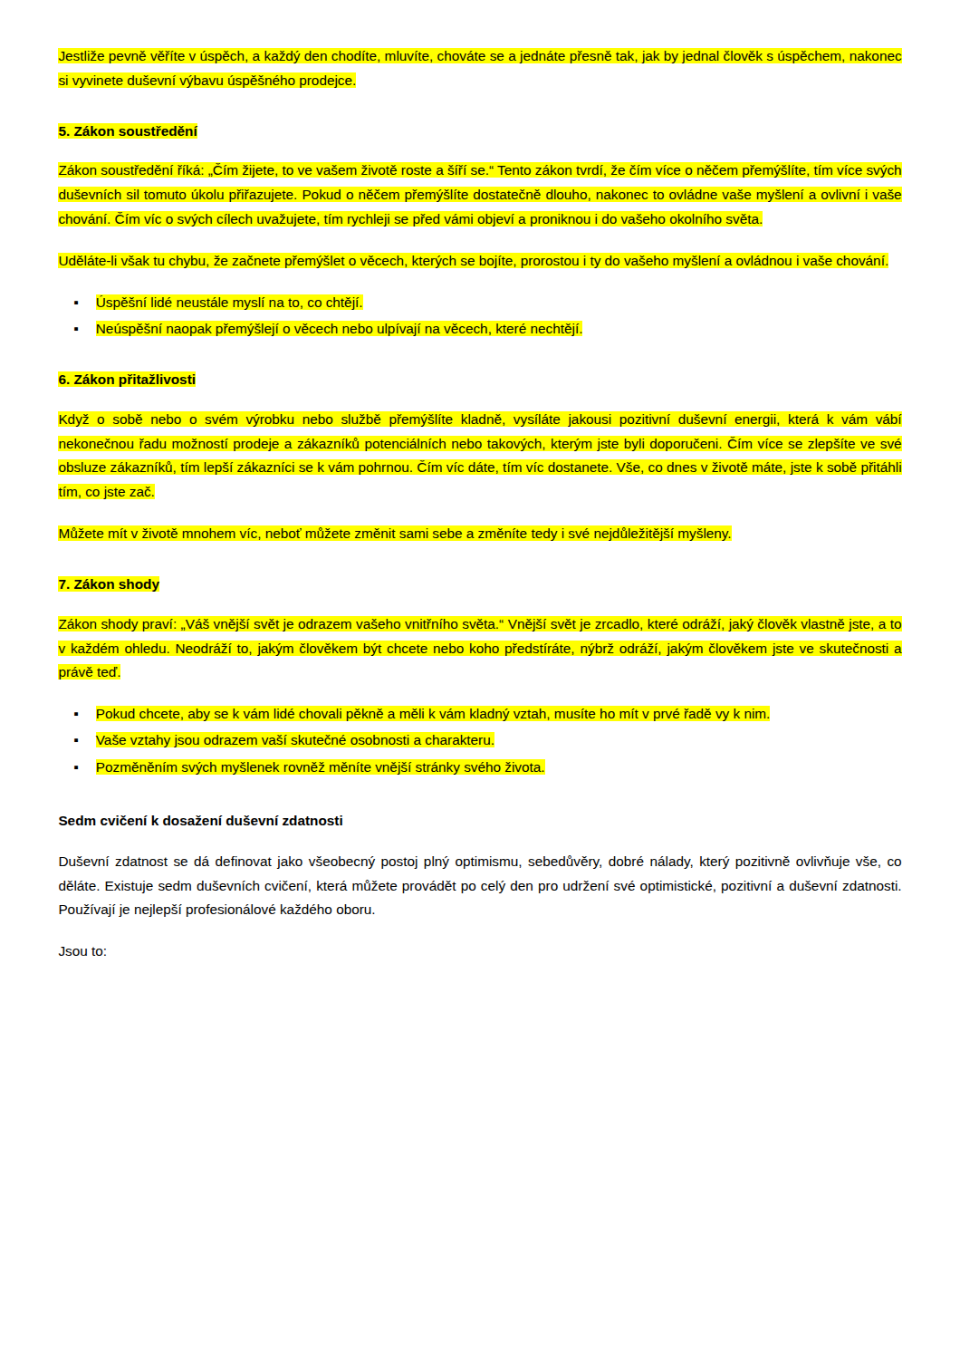Jestliže pevně věříte v úspěch, a každý den chodíte, mluvíte, chováte se a jednáte přesně tak, jak by jednal člověk s úspěchem, nakonec si vyvinete duševní výbavu úspěšného prodejce.
5. Zákon soustředění
Zákon soustředění říká: „Čím žijete, to ve vašem životě roste a šíří se.“ Tento zákon tvrdí, že čím více o něčem přemýšlíte, tím více svých duševních sil tomuto úkolu přiřazujete. Pokud o něčem přemýšlíte dostatečně dlouho, nakonec to ovládne vaše myšlení a ovlivní i vaše chování. Čím víc o svých cílech uvažujete, tím rychleji se před vámi objeví a proniknou i do vašeho okolního světa.
Uděláte-li však tu chybu, že začnete přemýšlet o věcech, kterých se bojíte, prorostou i ty do vašeho myšlení a ovládnou i vaše chování.
Úspěšní lidé neustále myslí na to, co chtějí.
Neúspěšní naopak přemýšlejí o věcech nebo ulpívají na věcech, které nechtějí.
6. Zákon přitažlivosti
Když o sobě nebo o svém výrobku nebo službě přemýšlíte kladně, vysíláte jakousi pozitivní duševní energii, která k vám vábí nekonečnou řadu možností prodeje a zákazníků potenciálních nebo takových, kterým jste byli doporučeni. Čím více se zlepšíte ve své obsluze zákazníků, tím lepší zákazníci se k vám pohrnou. Čím víc dáte, tím víc dostanete. Vše, co dnes v životě máte, jste k sobě přitáhli tím, co jste zač.
Můžete mít v životě mnohem víc, neboť můžete změnit sami sebe a změníte tedy i své nejdůležitější myšleny.
7. Zákon shody
Zákon shody praví: „Váš vnější svět je odrazem vašeho vnitřního světa.“ Vnější svět je zrcadlo, které odráží, jaký člověk vlastně jste, a to v každém ohledu. Neodráží to, jakým člověkem být chcete nebo koho předstíráte, nýbrž odráží, jakým člověkem jste ve skutečnosti a právě teď.
Pokud chcete, aby se k vám lidé chovali pěkně a měli k vám kladný vztah, musíte ho mít v prvé řadě vy k nim.
Vaše vztahy jsou odrazem vaší skutečné osobnosti a charakteru.
Pozměněním svých myšlenek rovněž měníte vnější stránky svého života.
Sedm cvičení k dosažení duševní zdatnosti
Duševní zdatnost se dá definovat jako všeobecný postoj plný optimismu, sebedůvěry, dobré nálady, který pozitivně ovlivňuje vše, co děláte. Existuje sedm duševních cvičení, která můžete provádět po celý den pro udržení své optimistické, pozitivní a duševní zdatnosti. Používají je nejlepší profesionálové každého oboru.
Jsou to: